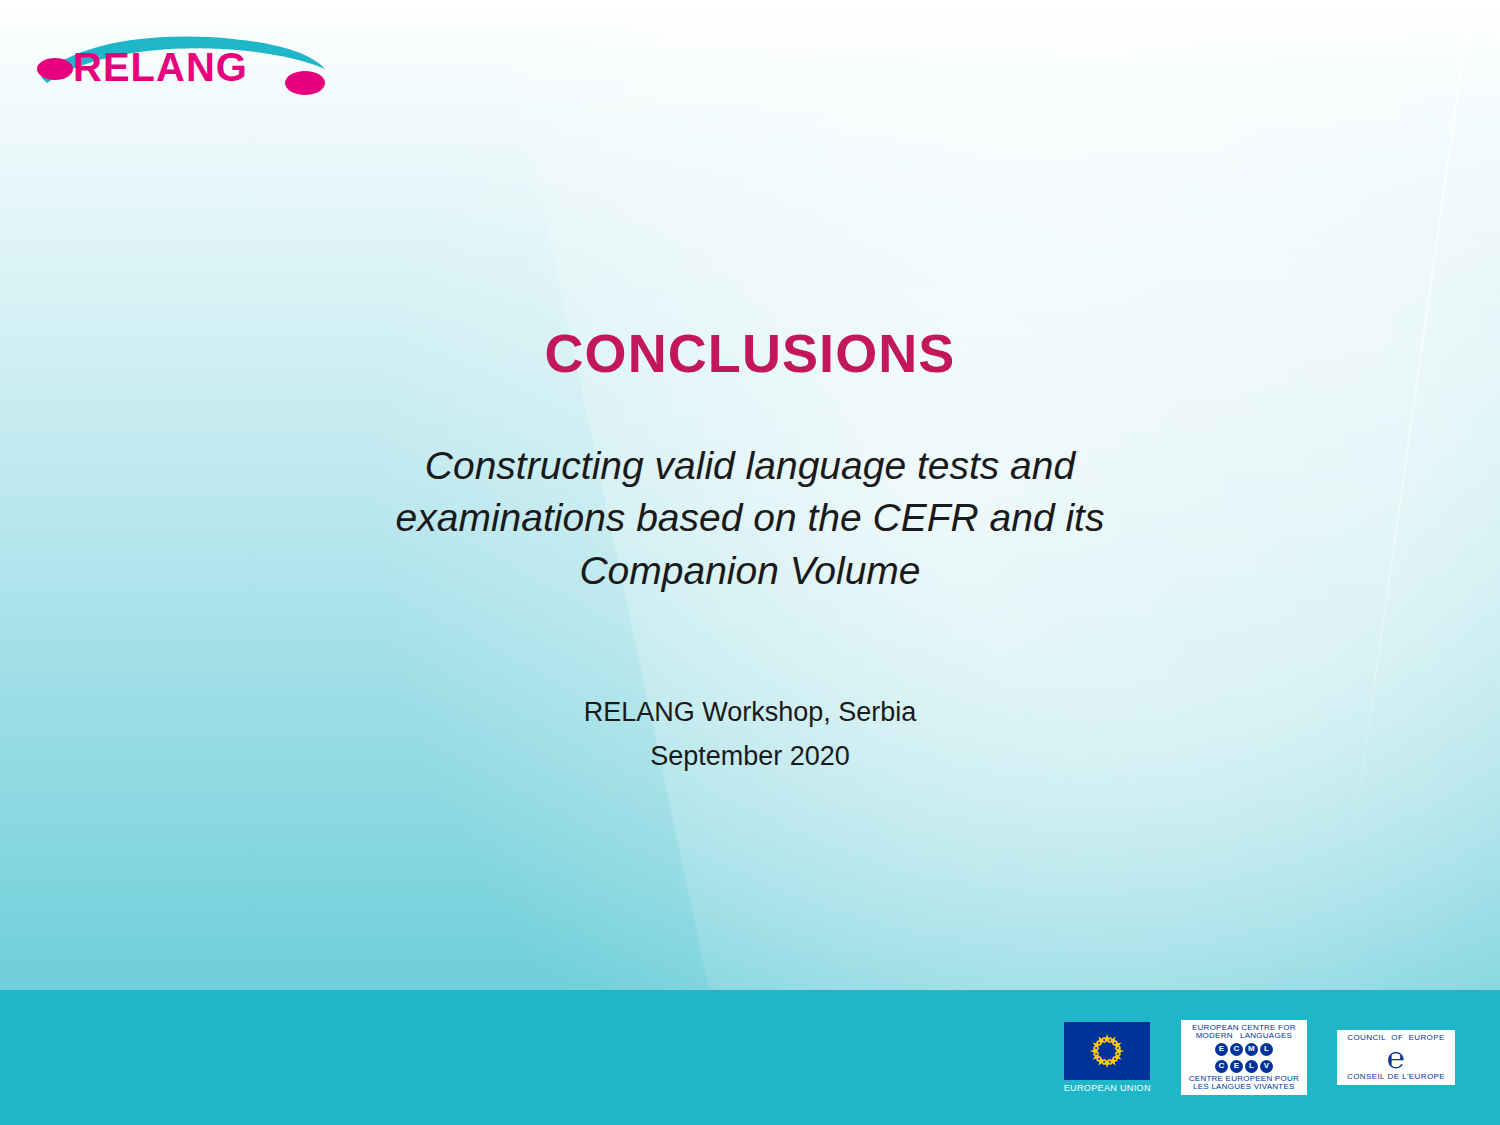RELANG
CONCLUSIONS
Constructing valid language tests and examinations based on the CEFR and its Companion Volume
RELANG Workshop, Serbia
September 2020
European Union
EUROPEAN CENTRE FOR
MODERN LANGUAGES
ECML
CELV
CENTRE EUROPEEN POUR
LES LANGUES VIVANTES
COUNCIL OF EUROPE
℮
CONSEIL DE L'EUROPE